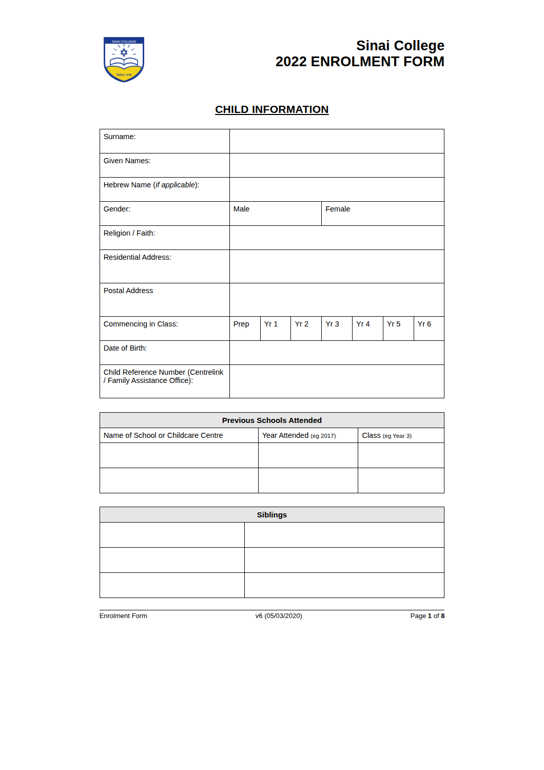SINAI COLLEGE סיני כולגל
Sinai College
2022 ENROLMENT FORM
CHILD INFORMATION
| Surname: | |
| Given Names: | |
| Hebrew Name ( if applicable ): | |
| Gender: | Male | Female |
| Religion / Faith: | |
| Residential Address: | |
| Postal Address | |
| Commencing in Class: | Prep | Yr 1 | Yr 2 | Yr 3 | Yr 4 | Yr 5 | Yr 6 |
| Date of Birth: | |
| Child Reference Number (Centrelink / Family Assistance Office): | |
| Previous Schools Attended |
| Name of School or Childcare Centre | Year Attended (eg 2017) | Class (eg Year 3) |
| Siblings |
Enrolment Form
v6 (05/03/2020)
Page 1 of 8